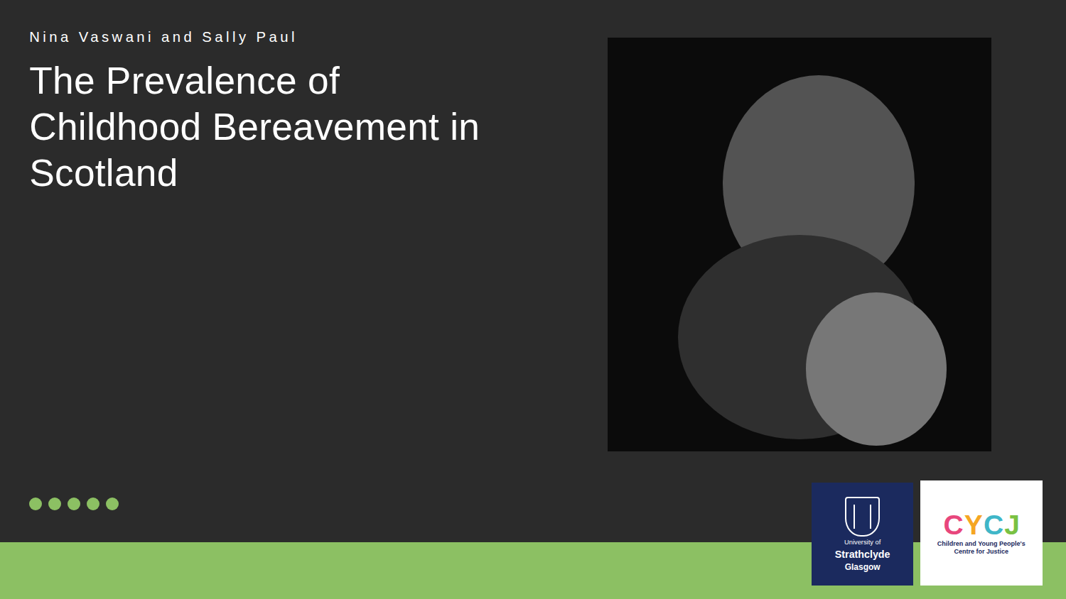Nina Vaswani and Sally Paul
The Prevalence of Childhood Bereavement in Scotland
NES Bereavement Education Conference 2021
University of
Strathclyde
Glasgow
CYCJ
Children and Young People's
Centre for Justice